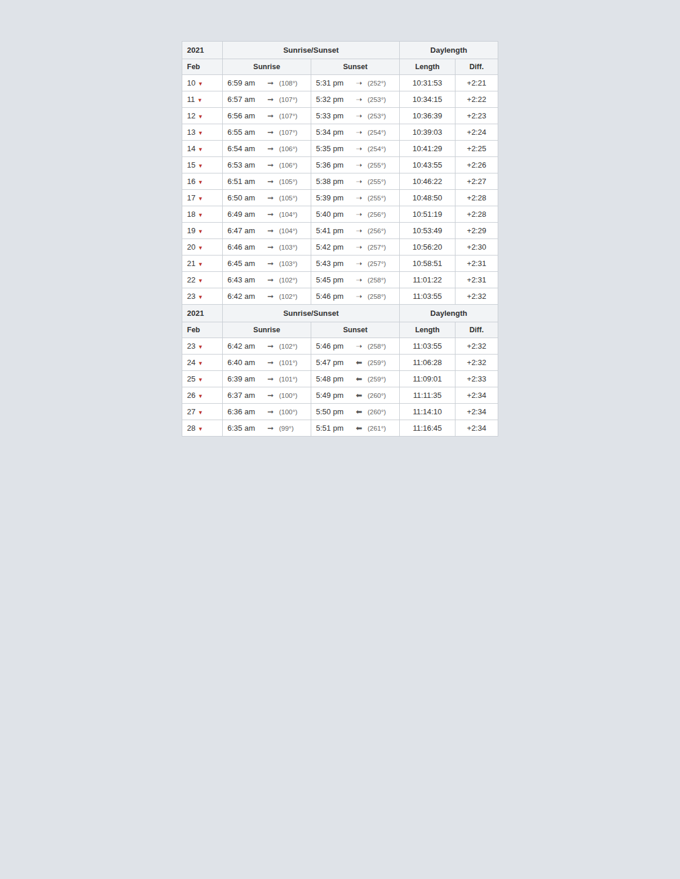| 2021 | Sunrise/Sunset | Daylength |
| --- | --- | --- |
| Feb | Sunrise | Sunset | Length | Diff. |
| 10 ▼ | 6:59 am ➞ (108°) | 5:31 pm ➝ (252°) | 10:31:53 | +2:21 |
| 11 ▼ | 6:57 am ➞ (107°) | 5:32 pm ➝ (253°) | 10:34:15 | +2:22 |
| 12 ▼ | 6:56 am ➞ (107°) | 5:33 pm ➝ (253°) | 10:36:39 | +2:23 |
| 13 ▼ | 6:55 am ➞ (107°) | 5:34 pm ➝ (254°) | 10:39:03 | +2:24 |
| 14 ▼ | 6:54 am ➞ (106°) | 5:35 pm ➝ (254°) | 10:41:29 | +2:25 |
| 15 ▼ | 6:53 am ➞ (106°) | 5:36 pm ➝ (255°) | 10:43:55 | +2:26 |
| 16 ▼ | 6:51 am ➞ (105°) | 5:38 pm ➝ (255°) | 10:46:22 | +2:27 |
| 17 ▼ | 6:50 am ➞ (105°) | 5:39 pm ➝ (255°) | 10:48:50 | +2:28 |
| 18 ▼ | 6:49 am ➞ (104°) | 5:40 pm ➝ (256°) | 10:51:19 | +2:28 |
| 19 ▼ | 6:47 am ➞ (104°) | 5:41 pm ➝ (256°) | 10:53:49 | +2:29 |
| 20 ▼ | 6:46 am ➞ (103°) | 5:42 pm ➝ (257°) | 10:56:20 | +2:30 |
| 21 ▼ | 6:45 am ➞ (103°) | 5:43 pm ➝ (257°) | 10:58:51 | +2:31 |
| 22 ▼ | 6:43 am ➞ (102°) | 5:45 pm ➝ (258°) | 11:01:22 | +2:31 |
| 23 ▼ | 6:42 am ➞ (102°) | 5:46 pm ➝ (258°) | 11:03:55 | +2:32 |
| 2021 | Sunrise/Sunset | Daylength |
| Feb | Sunrise | Sunset | Length | Diff. |
| 23 ▼ | 6:42 am ➞ (102°) | 5:46 pm ➝ (258°) | 11:03:55 | +2:32 |
| 24 ▼ | 6:40 am ➞ (101°) | 5:47 pm ⬅ (259°) | 11:06:28 | +2:32 |
| 25 ▼ | 6:39 am ➞ (101°) | 5:48 pm ⬅ (259°) | 11:09:01 | +2:33 |
| 26 ▼ | 6:37 am ➞ (100°) | 5:49 pm ⬅ (260°) | 11:11:35 | +2:34 |
| 27 ▼ | 6:36 am ➞ (100°) | 5:50 pm ⬅ (260°) | 11:14:10 | +2:34 |
| 28 ▼ | 6:35 am ➞ (99°) | 5:51 pm ⬅ (261°) | 11:16:45 | +2:34 |